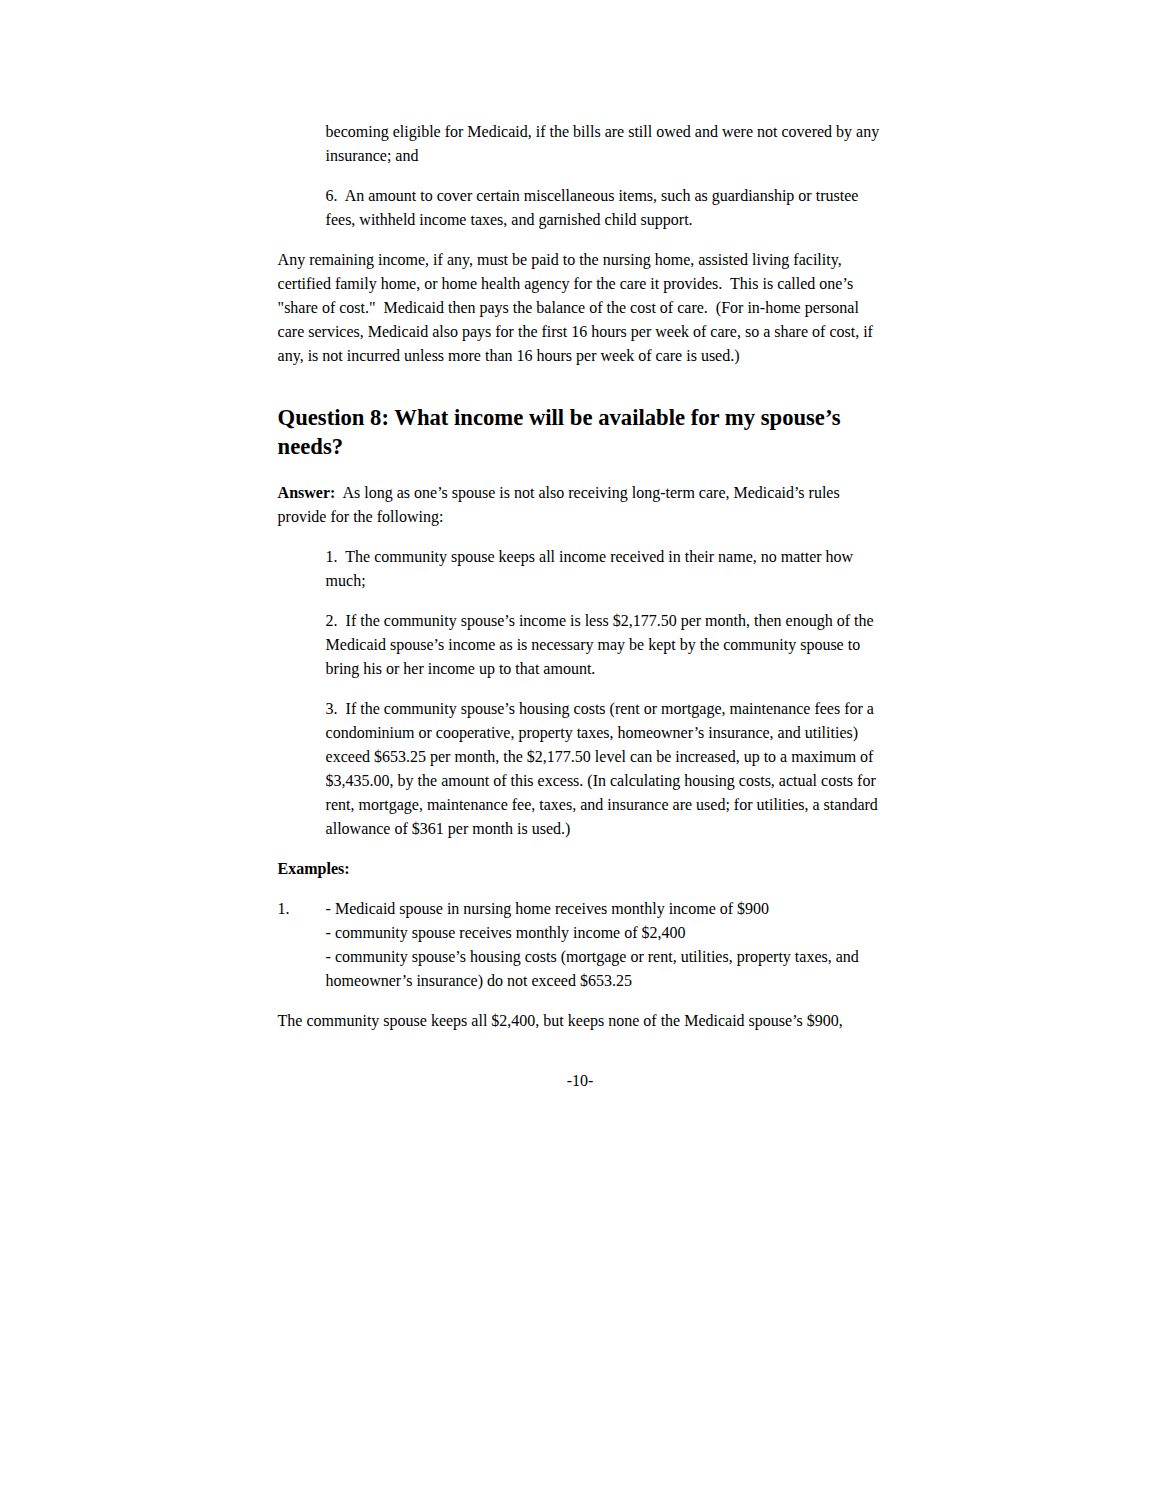becoming eligible for Medicaid, if the bills are still owed and were not covered by any insurance; and
6. An amount to cover certain miscellaneous items, such as guardianship or trustee fees, withheld income taxes, and garnished child support.
Any remaining income, if any, must be paid to the nursing home, assisted living facility, certified family home, or home health agency for the care it provides. This is called one’s "share of cost." Medicaid then pays the balance of the cost of care. (For in-home personal care services, Medicaid also pays for the first 16 hours per week of care, so a share of cost, if any, is not incurred unless more than 16 hours per week of care is used.)
Question 8: What income will be available for my spouse’s needs?
Answer: As long as one’s spouse is not also receiving long-term care, Medicaid’s rules provide for the following:
1. The community spouse keeps all income received in their name, no matter how much;
2. If the community spouse’s income is less $2,177.50 per month, then enough of the Medicaid spouse’s income as is necessary may be kept by the community spouse to bring his or her income up to that amount.
3. If the community spouse’s housing costs (rent or mortgage, maintenance fees for a condominium or cooperative, property taxes, homeowner’s insurance, and utilities) exceed $653.25 per month, the $2,177.50 level can be increased, up to a maximum of $3,435.00, by the amount of this excess. (In calculating housing costs, actual costs for rent, mortgage, maintenance fee, taxes, and insurance are used; for utilities, a standard allowance of $361 per month is used.)
Examples:
1.
- Medicaid spouse in nursing home receives monthly income of $900
- community spouse receives monthly income of $2,400
- community spouse’s housing costs (mortgage or rent, utilities, property taxes, and homeowner’s insurance) do not exceed $653.25
The community spouse keeps all $2,400, but keeps none of the Medicaid spouse’s $900,
-10-